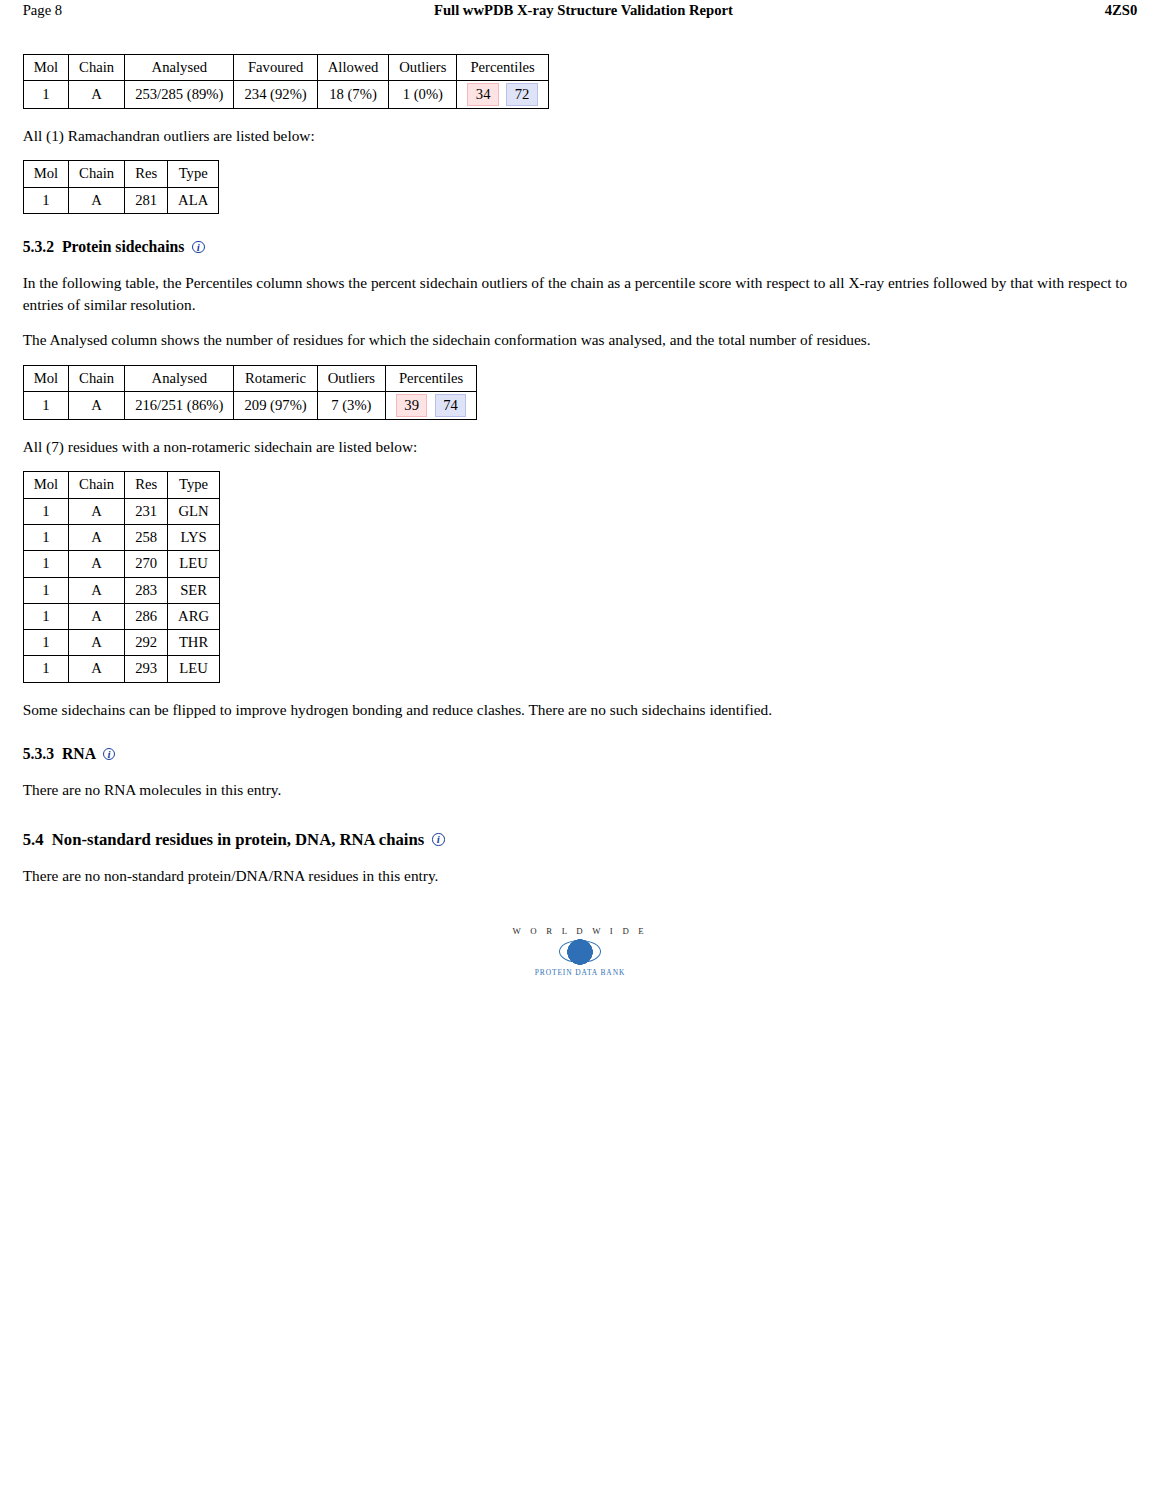Page 8
Full wwPDB X-ray Structure Validation Report
4ZS0
| Mol | Chain | Analysed | Favoured | Allowed | Outliers | Percentiles |
| --- | --- | --- | --- | --- | --- | --- |
| 1 | A | 253/285 (89%) | 234 (92%) | 18 (7%) | 1 (0%) | 34 72 |
All (1) Ramachandran outliers are listed below:
| Mol | Chain | Res | Type |
| --- | --- | --- | --- |
| 1 | A | 281 | ALA |
5.3.2 Protein sidechains i
In the following table, the Percentiles column shows the percent sidechain outliers of the chain as a percentile score with respect to all X-ray entries followed by that with respect to entries of similar resolution.
The Analysed column shows the number of residues for which the sidechain conformation was analysed, and the total number of residues.
| Mol | Chain | Analysed | Rotameric | Outliers | Percentiles |
| --- | --- | --- | --- | --- | --- |
| 1 | A | 216/251 (86%) | 209 (97%) | 7 (3%) | 39 74 |
All (7) residues with a non-rotameric sidechain are listed below:
| Mol | Chain | Res | Type |
| --- | --- | --- | --- |
| 1 | A | 231 | GLN |
| 1 | A | 258 | LYS |
| 1 | A | 270 | LEU |
| 1 | A | 283 | SER |
| 1 | A | 286 | ARG |
| 1 | A | 292 | THR |
| 1 | A | 293 | LEU |
Some sidechains can be flipped to improve hydrogen bonding and reduce clashes. There are no such sidechains identified.
5.3.3 RNA i
There are no RNA molecules in this entry.
5.4 Non-standard residues in protein, DNA, RNA chains i
There are no non-standard protein/DNA/RNA residues in this entry.
W O R L D W I D E
PROTEIN DATA BANK